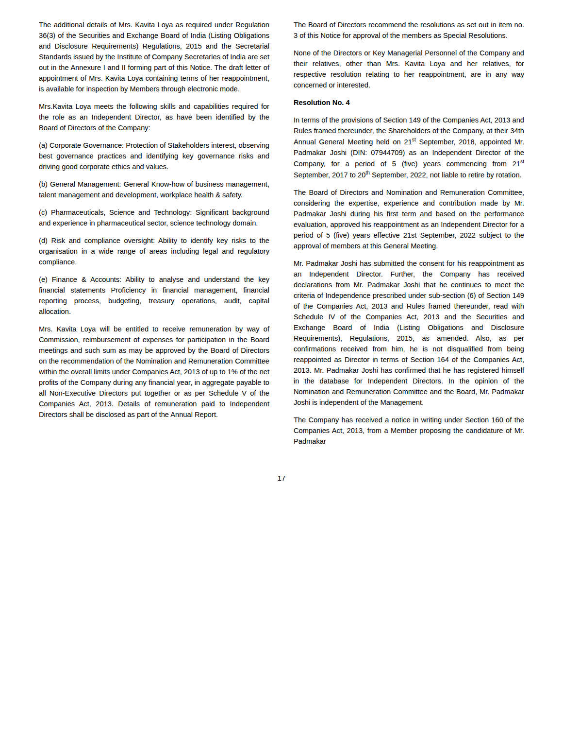The additional details of Mrs. Kavita Loya as required under Regulation 36(3) of the Securities and Exchange Board of India (Listing Obligations and Disclosure Requirements) Regulations, 2015 and the Secretarial Standards issued by the Institute of Company Secretaries of India are set out in the Annexure I and II forming part of this Notice. The draft letter of appointment of Mrs. Kavita Loya containing terms of her reappointment, is available for inspection by Members through electronic mode.
Mrs.Kavita Loya meets the following skills and capabilities required for the role as an Independent Director, as have been identified by the Board of Directors of the Company:
(a) Corporate Governance: Protection of Stakeholders interest, observing best governance practices and identifying key governance risks and driving good corporate ethics and values.
(b) General Management: General Know-how of business management, talent management and development, workplace health & safety.
(c) Pharmaceuticals, Science and Technology: Significant background and experience in pharmaceutical sector, science technology domain.
(d) Risk and compliance oversight: Ability to identify key risks to the organisation in a wide range of areas including legal and regulatory compliance.
(e) Finance & Accounts: Ability to analyse and understand the key financial statements Proficiency in financial management, financial reporting process, budgeting, treasury operations, audit, capital allocation.
Mrs. Kavita Loya will be entitled to receive remuneration by way of Commission, reimbursement of expenses for participation in the Board meetings and such sum as may be approved by the Board of Directors on the recommendation of the Nomination and Remuneration Committee within the overall limits under Companies Act, 2013 of up to 1% of the net profits of the Company during any financial year, in aggregate payable to all Non-Executive Directors put together or as per Schedule V of the Companies Act, 2013. Details of remuneration paid to Independent Directors shall be disclosed as part of the Annual Report.
The Board of Directors recommend the resolutions as set out in item no. 3 of this Notice for approval of the members as Special Resolutions.
None of the Directors or Key Managerial Personnel of the Company and their relatives, other than Mrs. Kavita Loya and her relatives, for respective resolution relating to her reappointment, are in any way concerned or interested.
Resolution No. 4
In terms of the provisions of Section 149 of the Companies Act, 2013 and Rules framed thereunder, the Shareholders of the Company, at their 34th Annual General Meeting held on 21st September, 2018, appointed Mr. Padmakar Joshi (DIN: 07944709) as an Independent Director of the Company, for a period of 5 (five) years commencing from 21st September, 2017 to 20th September, 2022, not liable to retire by rotation.
The Board of Directors and Nomination and Remuneration Committee, considering the expertise, experience and contribution made by Mr. Padmakar Joshi during his first term and based on the performance evaluation, approved his reappointment as an Independent Director for a period of 5 (five) years effective 21st September, 2022 subject to the approval of members at this General Meeting.
Mr. Padmakar Joshi has submitted the consent for his reappointment as an Independent Director. Further, the Company has received declarations from Mr. Padmakar Joshi that he continues to meet the criteria of Independence prescribed under sub-section (6) of Section 149 of the Companies Act, 2013 and Rules framed thereunder, read with Schedule IV of the Companies Act, 2013 and the Securities and Exchange Board of India (Listing Obligations and Disclosure Requirements), Regulations, 2015, as amended. Also, as per confirmations received from him, he is not disqualified from being reappointed as Director in terms of Section 164 of the Companies Act, 2013. Mr. Padmakar Joshi has confirmed that he has registered himself in the database for Independent Directors. In the opinion of the Nomination and Remuneration Committee and the Board, Mr. Padmakar Joshi is independent of the Management.
The Company has received a notice in writing under Section 160 of the Companies Act, 2013, from a Member proposing the candidature of Mr. Padmakar
17